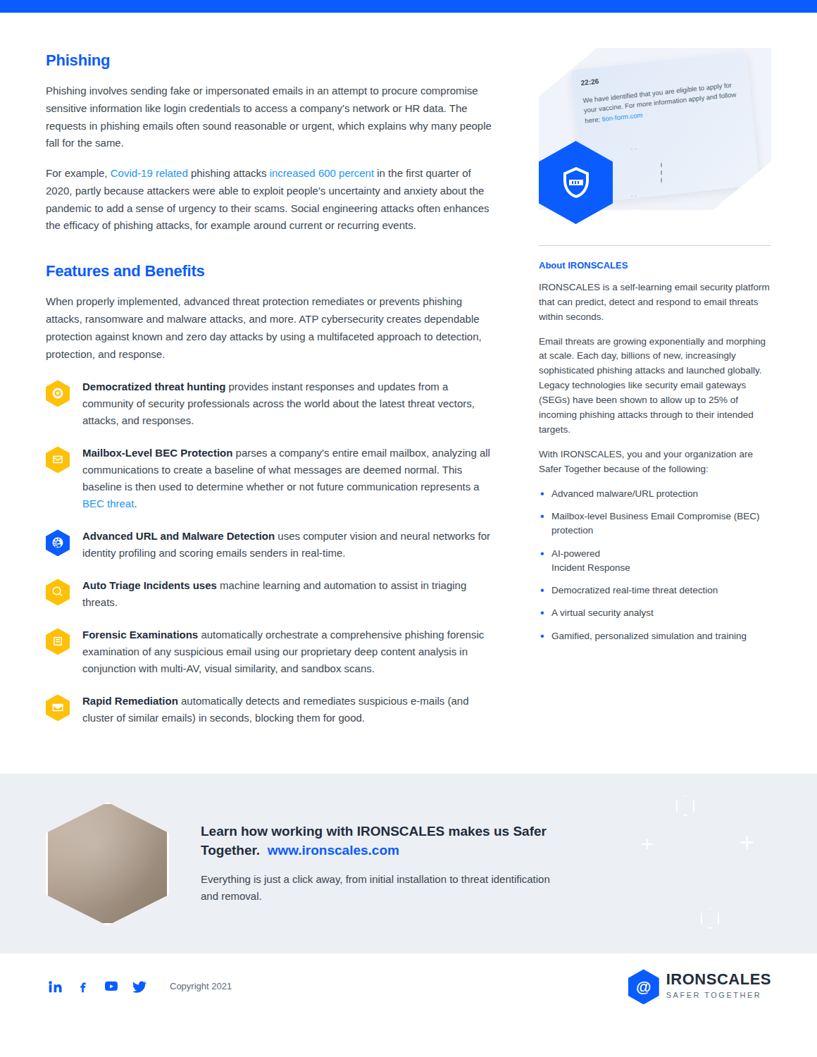Phishing
Phishing involves sending fake or impersonated emails in an attempt to procure compromise sensitive information like login credentials to access a company's network or HR data. The requests in phishing emails often sound reasonable or urgent, which explains why many people fall for the same.
For example, Covid-19 related phishing attacks increased 600 percent in the first quarter of 2020, partly because attackers were able to exploit people's uncertainty and anxiety about the pandemic to add a sense of urgency to their scams. Social engineering attacks often enhances the efficacy of phishing attacks, for example around current or recurring events.
Features and Benefits
When properly implemented, advanced threat protection remediates or prevents phishing attacks, ransomware and malware attacks, and more. ATP cybersecurity creates dependable protection against known and zero day attacks by using a multifaceted approach to detection, protection, and response.
Democratized threat hunting provides instant responses and updates from a community of security professionals across the world about the latest threat vectors, attacks, and responses.
Mailbox-Level BEC Protection parses a company's entire email mailbox, analyzing all communications to create a baseline of what messages are deemed normal. This baseline is then used to determine whether or not future communication represents a BEC threat.
Advanced URL and Malware Detection uses computer vision and neural networks for identity profiling and scoring emails senders in real-time.
Auto Triage Incidents uses machine learning and automation to assist in triaging threats.
Forensic Examinations automatically orchestrate a comprehensive phishing forensic examination of any suspicious email using our proprietary deep content analysis in conjunction with multi-AV, visual similarity, and sandbox scans.
Rapid Remediation automatically detects and remediates suspicious e-mails (and cluster of similar emails) in seconds, blocking them for good.
22:26
We have identified that you are eligible to apply for your vaccine. For more information apply and follow here: tion-form.com
About IRONSCALES
IRONSCALES is a self-learning email security platform that can predict, detect and respond to email threats within seconds.
Email threats are growing exponentially and morphing at scale. Each day, billions of new, increasingly sophisticated phishing attacks and launched globally. Legacy technologies like security email gateways (SEGs) have been shown to allow up to 25% of incoming phishing attacks through to their intended targets.
With IRONSCALES, you and your organization are Safer Together because of the following:
Advanced malware/URL protection
Mailbox-level Business Email Compromise (BEC) protection
AI-powered
Incident Response
Democratized real-time threat detection
A virtual security analyst
Gamified, personalized simulation and training
Learn how working with IRONSCALES makes us Safer Together. www.ironscales.com
Everything is just a click away, from initial installation to threat identification and removal.
+
+
Copyright 2021
@
IRONSCALES
SAFER TOGETHER